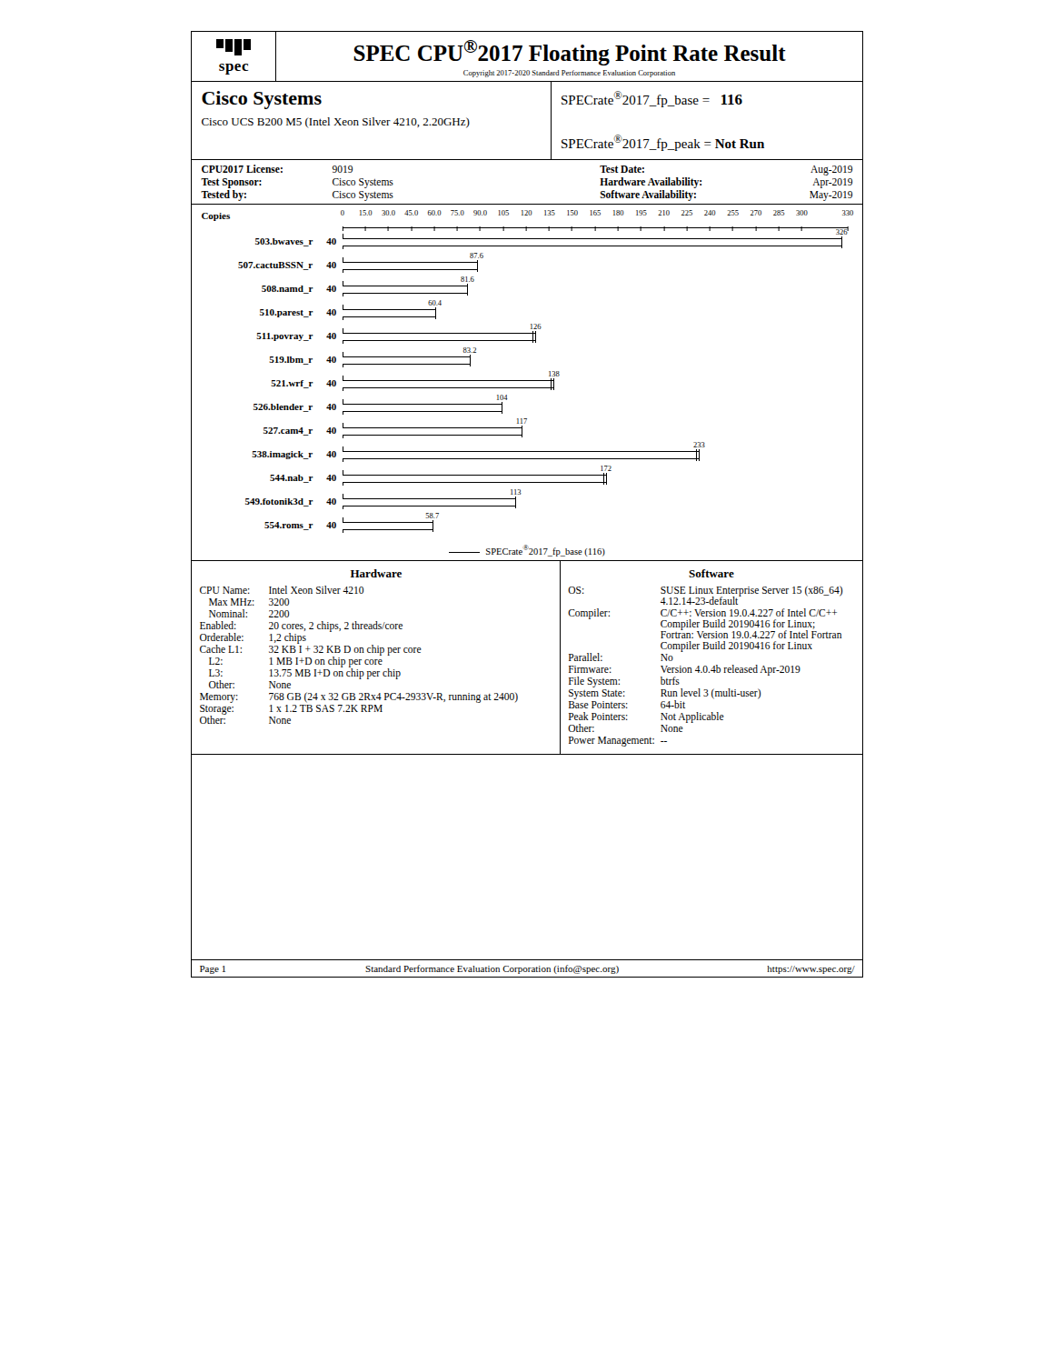spec
SPEC CPU®2017 Floating Point Rate Result
Copyright 2017-2020 Standard Performance Evaluation Corporation
Cisco Systems
Cisco UCS B200 M5 (Intel Xeon Silver 4210, 2.20GHz)
SPECrate®2017_fp_base = 116
SPECrate®2017_fp_peak = Not Run
| CPU2017 License: | 9019 |
| Test Sponsor: | Cisco Systems |
| Tested by: | Cisco Systems |
| Test Date: | Aug-2019 |
| Hardware Availability: | Apr-2019 |
| Software Availability: | May-2019 |
Copies
0
15.0
30.0
45.0
60.0
75.0
90.0
105
120
135
150
165
180
195
210
225
240
255
270
285
300
330
503.bwaves_r
40
326
507.cactuBSSN_r
40
87.6
508.namd_r
40
81.6
510.parest_r
40
60.4
511.povray_r
40
126
519.lbm_r
40
83.2
521.wrf_r
40
138
526.blender_r
40
104
527.cam4_r
40
117
538.imagick_r
40
233
544.nab_r
40
172
549.fotonik3d_r
40
113
554.roms_r
40
58.7
SPECrate®2017_fp_base (116)
Hardware
| CPU Name: | Intel Xeon Silver 4210 |
| Max MHz: | 3200 |
| Nominal: | 2200 |
| Enabled: | 20 cores, 2 chips, 2 threads/core |
| Orderable: | 1,2 chips |
| Cache L1: | 32 KB I + 32 KB D on chip per core |
| L2: | 1 MB I+D on chip per core |
| L3: | 13.75 MB I+D on chip per chip |
| Other: | None |
| Memory: | 768 GB (24 x 32 GB 2Rx4 PC4-2933V-R, running at 2400) |
| Storage: | 1 x 1.2 TB SAS 7.2K RPM |
| Other: | None |
Software
| OS: | SUSE Linux Enterprise Server 15 (x86_64) 4.12.14-23-default |
| Compiler: | C/C++: Version 19.0.4.227 of Intel C/C++ Compiler Build 20190416 for Linux; Fortran: Version 19.0.4.227 of Intel Fortran Compiler Build 20190416 for Linux |
| Parallel: | No |
| Firmware: | Version 4.0.4b released Apr-2019 |
| File System: | btrfs |
| System State: | Run level 3 (multi-user) |
| Base Pointers: | 64-bit |
| Peak Pointers: | Not Applicable |
| Other: | None |
| Power Management: | -- |
Page 1
Standard Performance Evaluation Corporation (info@spec.org)
https://www.spec.org/